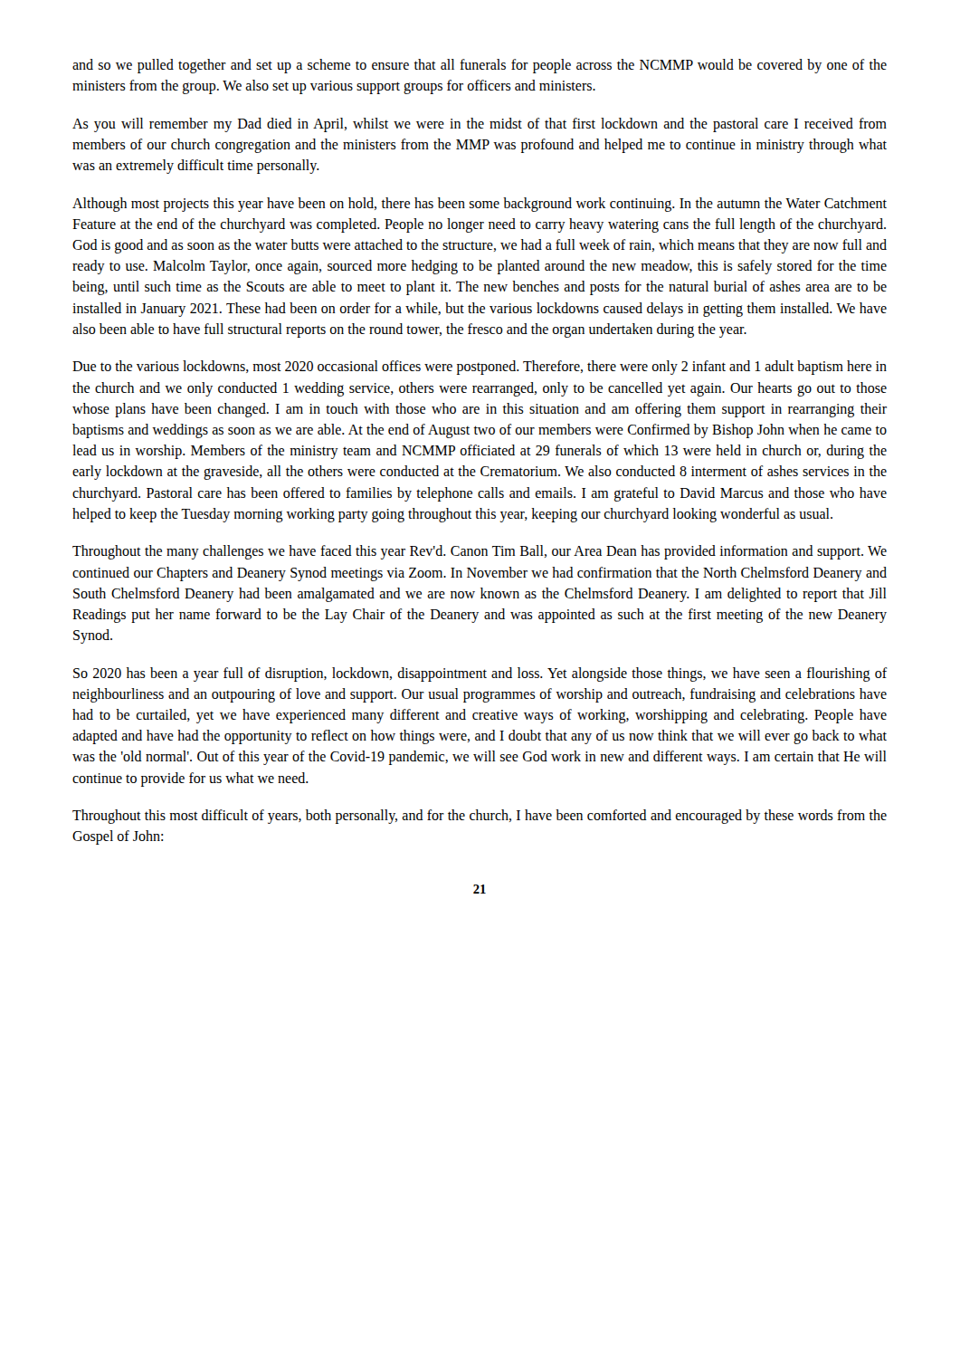and so we pulled together and set up a scheme to ensure that all funerals for people across the NCMMP would be covered by one of the ministers from the group. We also set up various support groups for officers and ministers.
As you will remember my Dad died in April, whilst we were in the midst of that first lockdown and the pastoral care I received from members of our church congregation and the ministers from the MMP was profound and helped me to continue in ministry through what was an extremely difficult time personally.
Although most projects this year have been on hold, there has been some background work continuing. In the autumn the Water Catchment Feature at the end of the churchyard was completed. People no longer need to carry heavy watering cans the full length of the churchyard. God is good and as soon as the water butts were attached to the structure, we had a full week of rain, which means that they are now full and ready to use. Malcolm Taylor, once again, sourced more hedging to be planted around the new meadow, this is safely stored for the time being, until such time as the Scouts are able to meet to plant it. The new benches and posts for the natural burial of ashes area are to be installed in January 2021. These had been on order for a while, but the various lockdowns caused delays in getting them installed. We have also been able to have full structural reports on the round tower, the fresco and the organ undertaken during the year.
Due to the various lockdowns, most 2020 occasional offices were postponed. Therefore, there were only 2 infant and 1 adult baptism here in the church and we only conducted 1 wedding service, others were rearranged, only to be cancelled yet again. Our hearts go out to those whose plans have been changed. I am in touch with those who are in this situation and am offering them support in rearranging their baptisms and weddings as soon as we are able. At the end of August two of our members were Confirmed by Bishop John when he came to lead us in worship. Members of the ministry team and NCMMP officiated at 29 funerals of which 13 were held in church or, during the early lockdown at the graveside, all the others were conducted at the Crematorium. We also conducted 8 interment of ashes services in the churchyard. Pastoral care has been offered to families by telephone calls and emails. I am grateful to David Marcus and those who have helped to keep the Tuesday morning working party going throughout this year, keeping our churchyard looking wonderful as usual.
Throughout the many challenges we have faced this year Rev'd. Canon Tim Ball, our Area Dean has provided information and support. We continued our Chapters and Deanery Synod meetings via Zoom. In November we had confirmation that the North Chelmsford Deanery and South Chelmsford Deanery had been amalgamated and we are now known as the Chelmsford Deanery. I am delighted to report that Jill Readings put her name forward to be the Lay Chair of the Deanery and was appointed as such at the first meeting of the new Deanery Synod.
So 2020 has been a year full of disruption, lockdown, disappointment and loss. Yet alongside those things, we have seen a flourishing of neighbourliness and an outpouring of love and support. Our usual programmes of worship and outreach, fundraising and celebrations have had to be curtailed, yet we have experienced many different and creative ways of working, worshipping and celebrating. People have adapted and have had the opportunity to reflect on how things were, and I doubt that any of us now think that we will ever go back to what was the 'old normal'. Out of this year of the Covid-19 pandemic, we will see God work in new and different ways. I am certain that He will continue to provide for us what we need.
Throughout this most difficult of years, both personally, and for the church, I have been comforted and encouraged by these words from the Gospel of John:
21